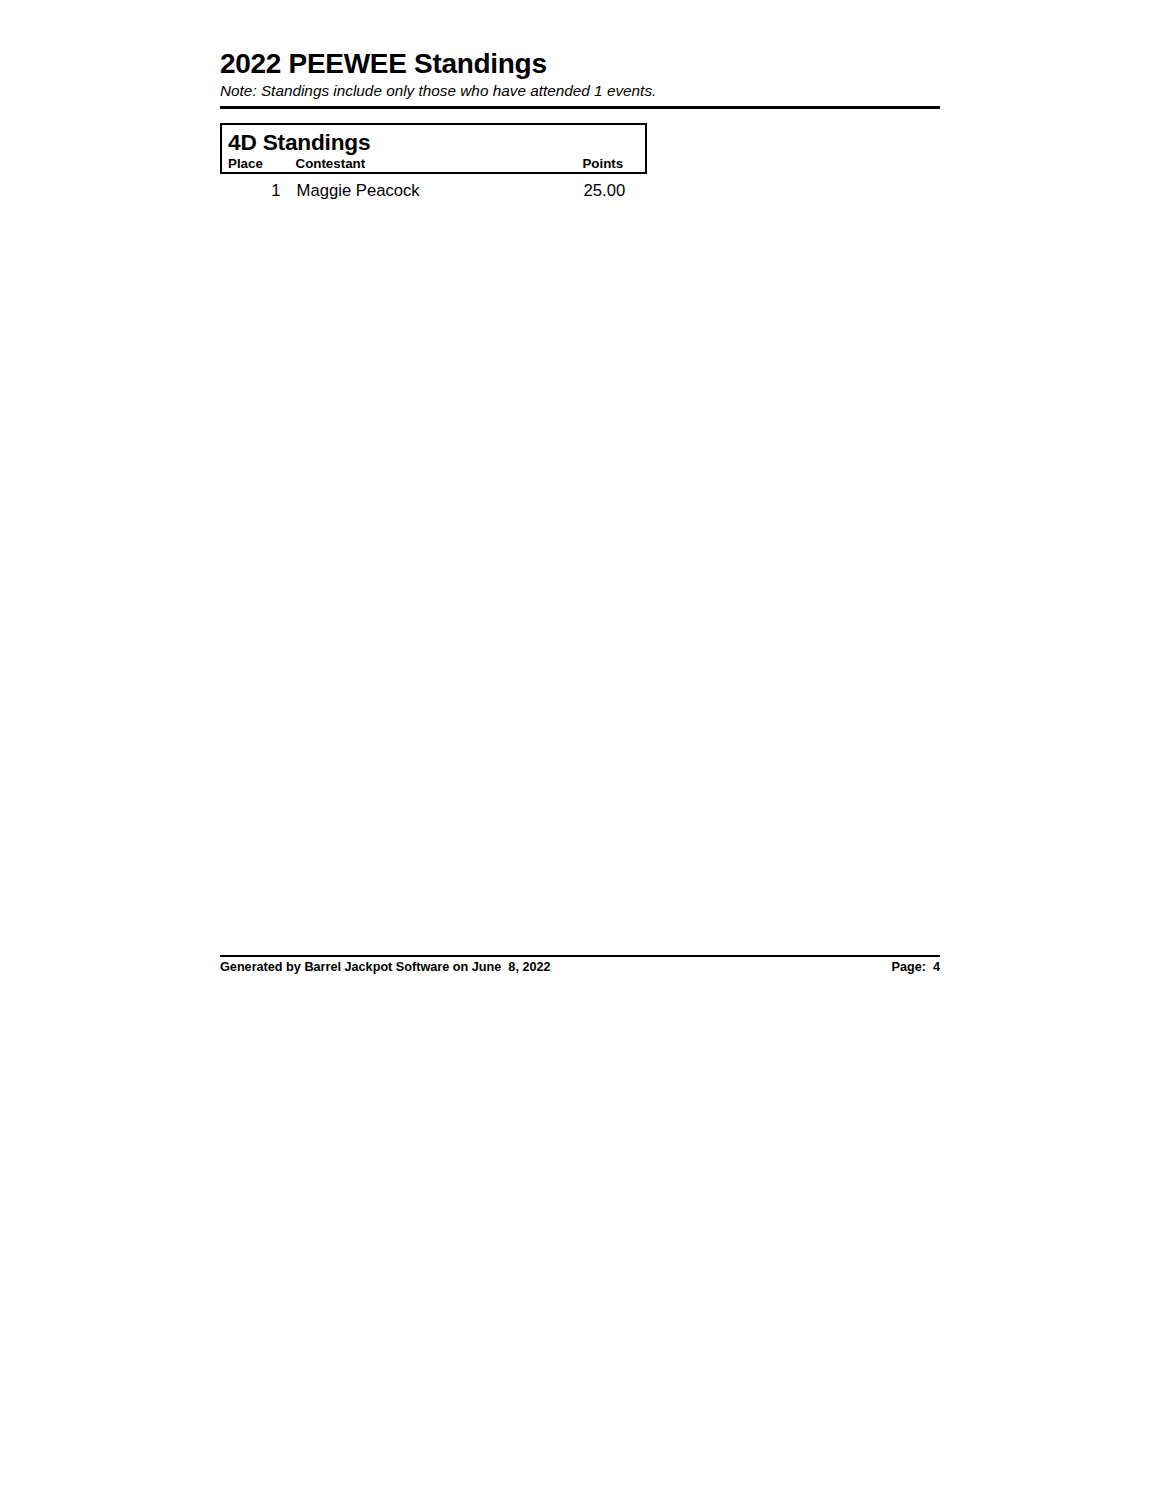2022 PEEWEE Standings
Note: Standings include only those who have attended 1 events.
4D Standings
| Place | Contestant | Points |
| --- | --- | --- |
| 1 | Maggie Peacock | 25.00 |
Generated by Barrel Jackpot Software on June 8, 2022 Page: 4